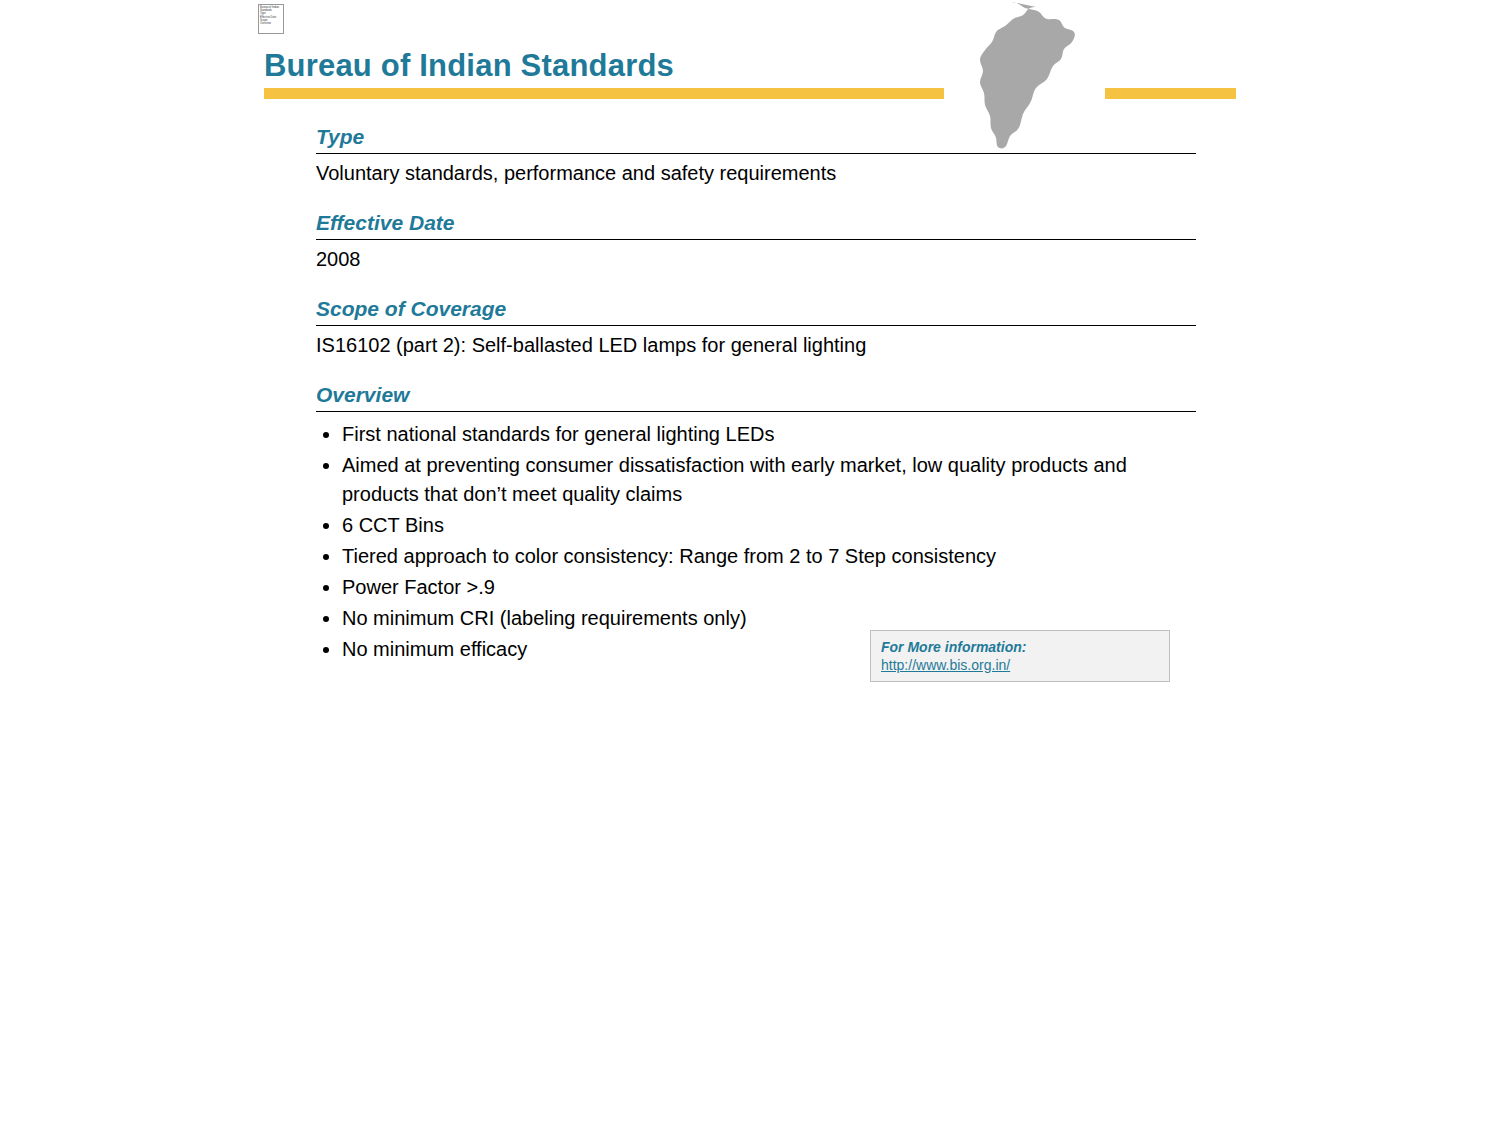Bureau of Indian Standards
Type
Effective Date
Scope
Overview
Bureau of Indian Standards
Type
Voluntary standards, performance and safety requirements
Effective Date
2008
Scope of Coverage
IS16102 (part 2): Self-ballasted LED lamps for general lighting
Overview
First national standards for general lighting LEDs
Aimed at preventing consumer dissatisfaction with early market, low quality products and products that don’t meet quality claims
6 CCT Bins
Tiered approach to color consistency: Range from 2 to 7 Step consistency
Power Factor >.9
No minimum CRI (labeling requirements only)
No minimum efficacy
For More information:
http://www.bis.org.in/